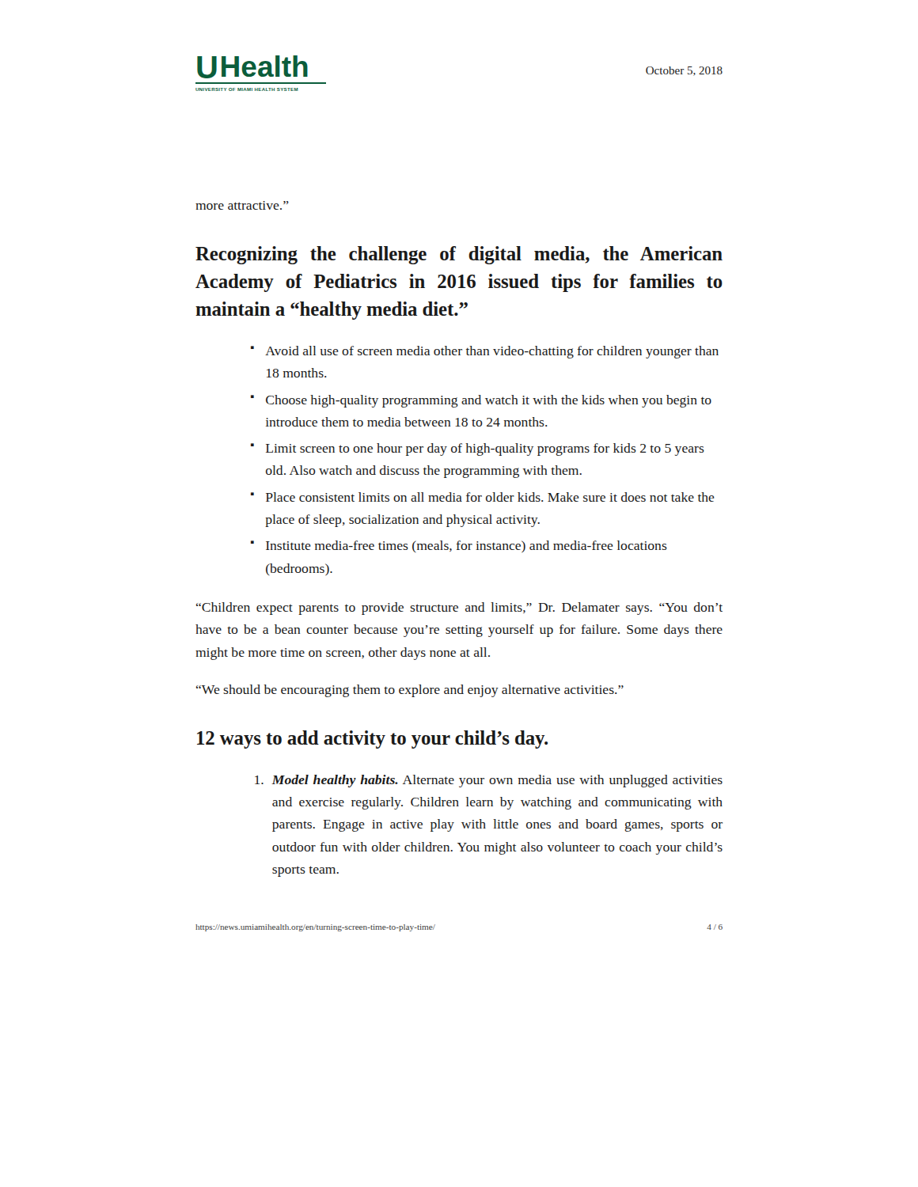UHealth
University of Miami Health System
October 5, 2018
more attractive.”
Recognizing the challenge of digital media, the American Academy of Pediatrics in 2016 issued tips for families to maintain a “healthy media diet.”
Avoid all use of screen media other than video-chatting for children younger than 18 months.
Choose high-quality programming and watch it with the kids when you begin to introduce them to media between 18 to 24 months.
Limit screen to one hour per day of high-quality programs for kids 2 to 5 years old. Also watch and discuss the programming with them.
Place consistent limits on all media for older kids. Make sure it does not take the place of sleep, socialization and physical activity.
Institute media-free times (meals, for instance) and media-free locations (bedrooms).
“Children expect parents to provide structure and limits,” Dr. Delamater says. “You don’t have to be a bean counter because you’re setting yourself up for failure. Some days there might be more time on screen, other days none at all.
“We should be encouraging them to explore and enjoy alternative activities.”
12 ways to add activity to your child’s day.
Model healthy habits. Alternate your own media use with unplugged activities and exercise regularly. Children learn by watching and communicating with parents. Engage in active play with little ones and board games, sports or outdoor fun with older children. You might also volunteer to coach your child’s sports team.
https://news.umiamihealth.org/en/turning-screen-time-to-play-time/ 4 / 6